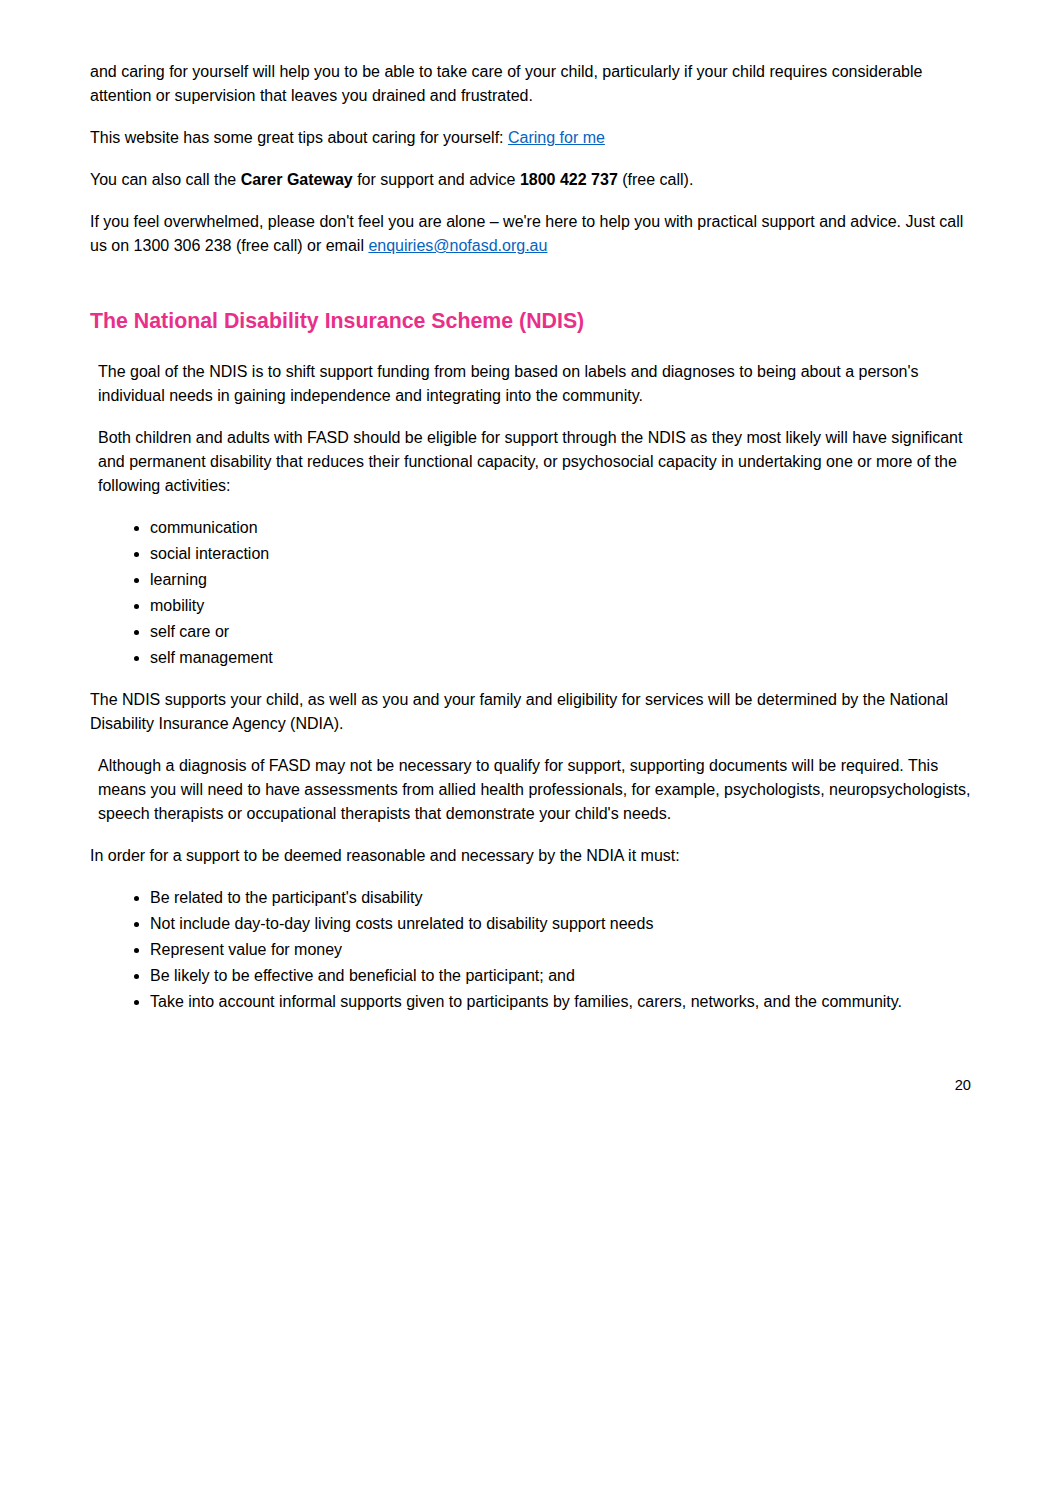and caring for yourself will help you to be able to take care of your child, particularly if your child requires considerable attention or supervision that leaves you drained and frustrated.
This website has some great tips about caring for yourself: Caring for me
You can also call the Carer Gateway for support and advice 1800 422 737 (free call).
If you feel overwhelmed, please don't feel you are alone – we're here to help you with practical support and advice. Just call us on 1300 306 238 (free call) or email enquiries@nofasd.org.au
The National Disability Insurance Scheme (NDIS)
The goal of the NDIS is to shift support funding from being based on labels and diagnoses to being about a person's individual needs in gaining independence and integrating into the community.
Both children and adults with FASD should be eligible for support through the NDIS as they most likely will have significant and permanent disability that reduces their functional capacity, or psychosocial capacity in undertaking one or more of the following activities:
communication
social interaction
learning
mobility
self care or
self management
The NDIS supports your child, as well as you and your family and eligibility for services will be determined by the National Disability Insurance Agency (NDIA).
Although a diagnosis of FASD may not be necessary to qualify for support, supporting documents will be required. This means you will need to have assessments from allied health professionals, for example, psychologists, neuropsychologists, speech therapists or occupational therapists that demonstrate your child's needs.
In order for a support to be deemed reasonable and necessary by the NDIA it must:
Be related to the participant's disability
Not include day-to-day living costs unrelated to disability support needs
Represent value for money
Be likely to be effective and beneficial to the participant; and
Take into account informal supports given to participants by families, carers, networks, and the community.
20